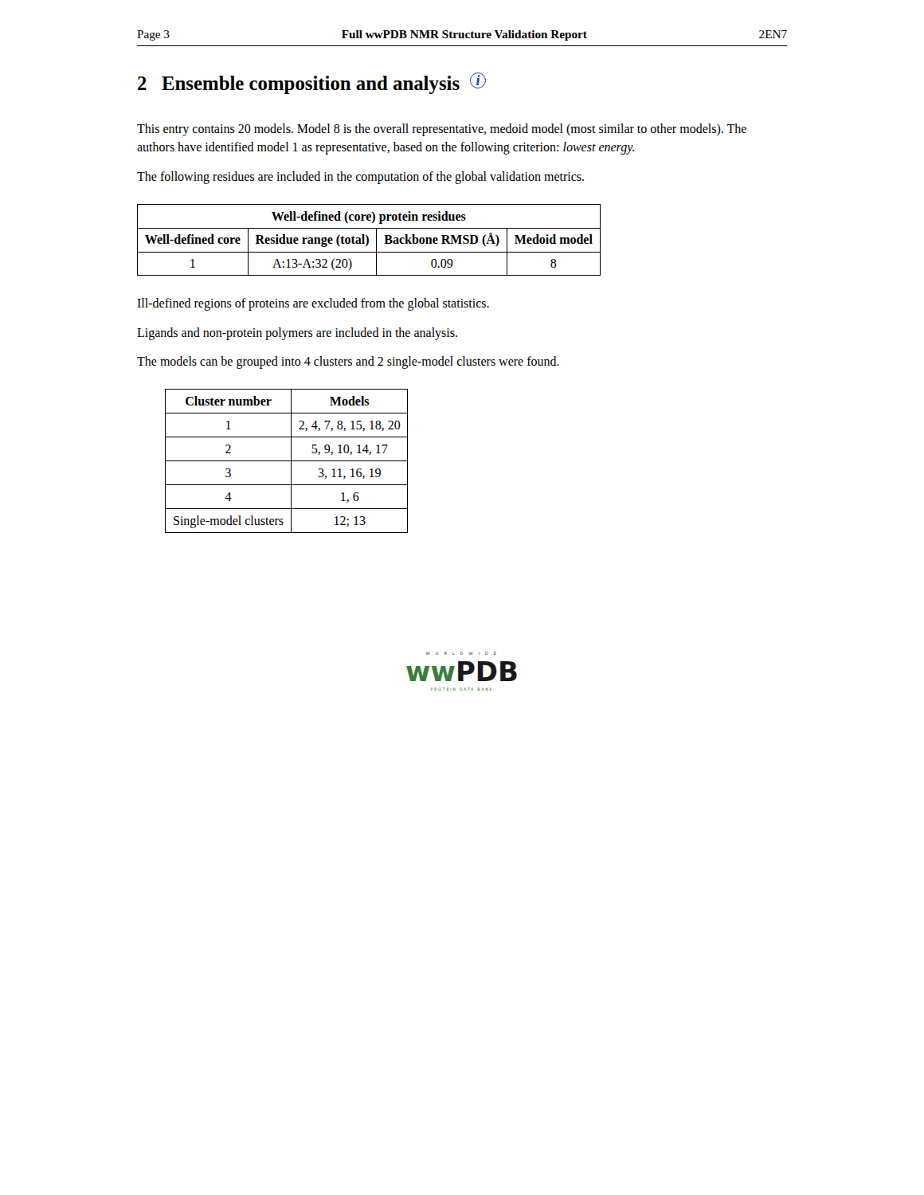Page 3
Full wwPDB NMR Structure Validation Report
2EN7
2 Ensemble composition and analysis i
This entry contains 20 models. Model 8 is the overall representative, medoid model (most similar to other models). The authors have identified model 1 as representative, based on the following criterion: lowest energy.
The following residues are included in the computation of the global validation metrics.
Well-defined (core) protein residues
| Well-defined core | Residue range (total) | Backbone RMSD (Å) | Medoid model |
| --- | --- | --- | --- |
| 1 | A:13-A:32 (20) | 0.09 | 8 |
Ill-defined regions of proteins are excluded from the global statistics.
Ligands and non-protein polymers are included in the analysis.
The models can be grouped into 4 clusters and 2 single-model clusters were found.
| Cluster number | Models |
| --- | --- |
| 1 | 2, 4, 7, 8, 15, 18, 20 |
| 2 | 5, 9, 10, 14, 17 |
| 3 | 3, 11, 16, 19 |
| 4 | 1, 6 |
| Single-model clusters | 12; 13 |
W O R L D W I D E wwPDB PROTEIN DATA BANK